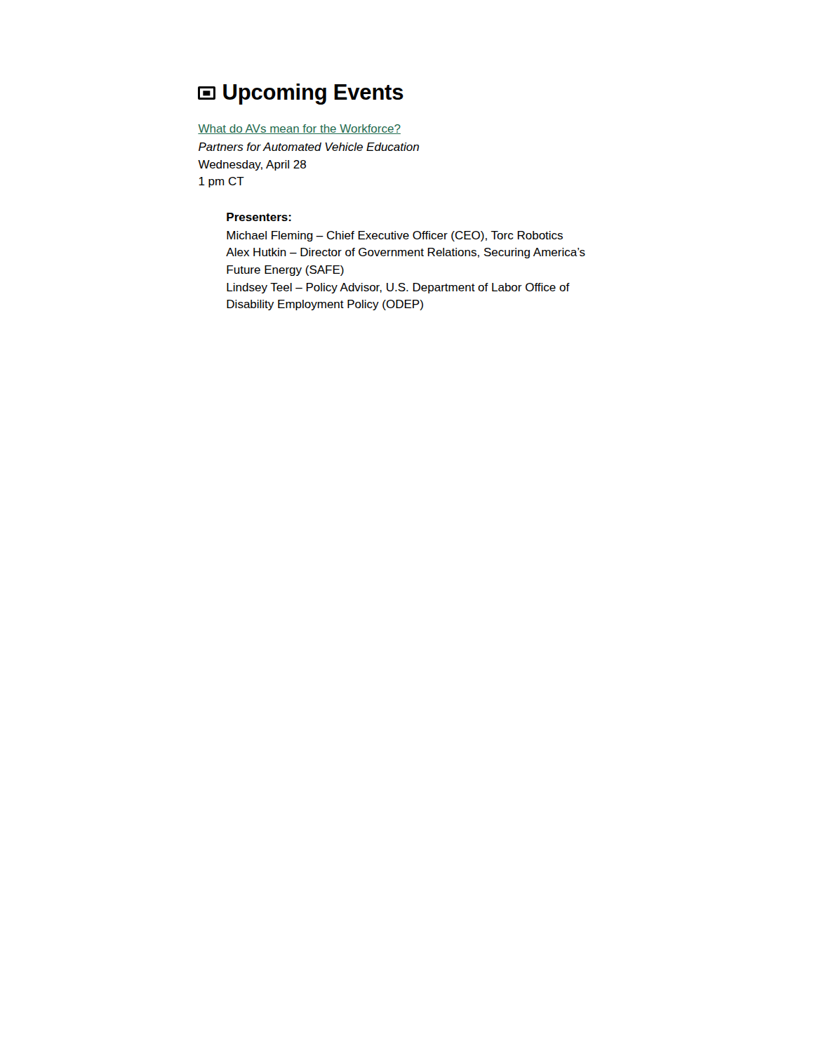Upcoming Events
What do AVs mean for the Workforce? Partners for Automated Vehicle Education Wednesday, April 28 1 pm CT
Presenters:
Michael Fleming – Chief Executive Officer (CEO), Torc Robotics
Alex Hutkin – Director of Government Relations, Securing America’s Future Energy (SAFE)
Lindsey Teel – Policy Advisor, U.S. Department of Labor Office of Disability Employment Policy (ODEP)